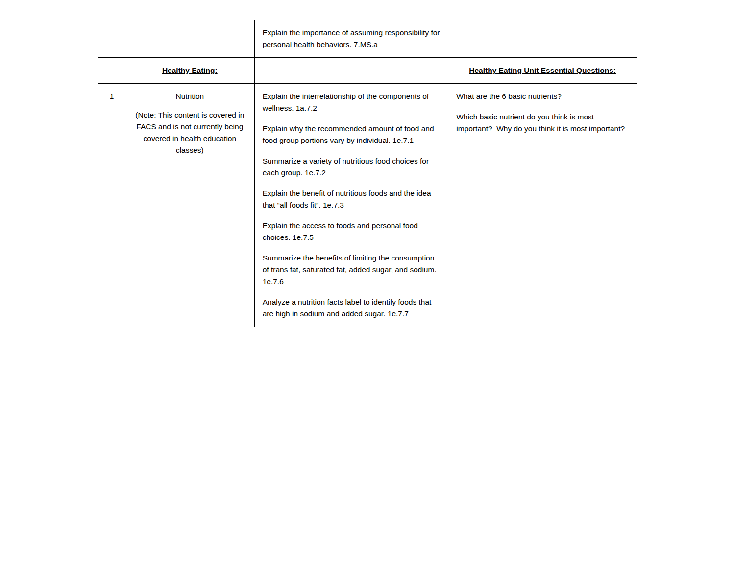| | | Explain the importance of assuming responsibility for personal health behaviors. 7.MS.a | |
| | Healthy Eating: | | Healthy Eating Unit Essential Questions: |
| 1 | Nutrition (Note: This content is covered in FACS and is not currently being covered in health education classes) | Explain the interrelationship of the components of wellness. 1a.7.2 Explain why the recommended amount of food and food group portions vary by individual. 1e.7.1 Summarize a variety of nutritious food choices for each group. 1e.7.2 Explain the benefit of nutritious foods and the idea that “all foods fit”. 1e.7.3 Explain the access to foods and personal food choices. 1e.7.5 Summarize the benefits of limiting the consumption of trans fat, saturated fat, added sugar, and sodium. 1e.7.6 Analyze a nutrition facts label to identify foods that are high in sodium and added sugar. 1e.7.7 | What are the 6 basic nutrients? Which basic nutrient do you think is most important? Why do you think it is most important? |